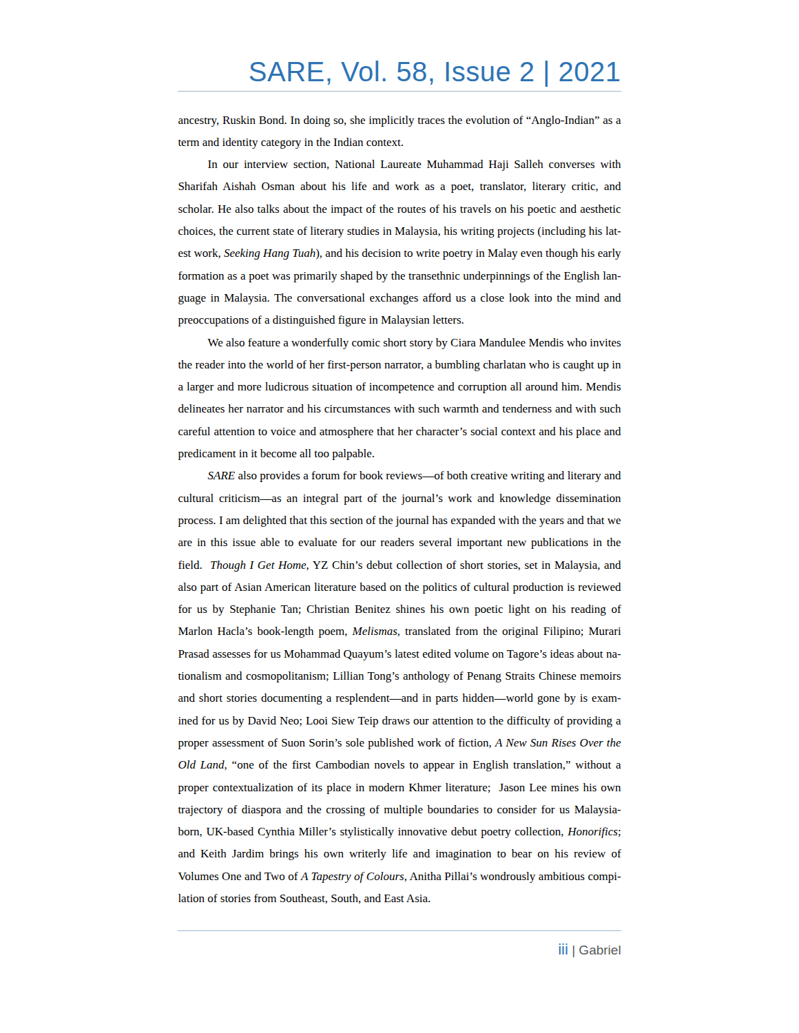SARE, Vol. 58, Issue 2 | 2021
ancestry, Ruskin Bond. In doing so, she implicitly traces the evolution of “Anglo-Indian” as a term and identity category in the Indian context.
In our interview section, National Laureate Muhammad Haji Salleh converses with Sharifah Aishah Osman about his life and work as a poet, translator, literary critic, and scholar. He also talks about the impact of the routes of his travels on his poetic and aesthetic choices, the current state of literary studies in Malaysia, his writing projects (including his latest work, Seeking Hang Tuah), and his decision to write poetry in Malay even though his early formation as a poet was primarily shaped by the transethnic underpinnings of the English language in Malaysia. The conversational exchanges afford us a close look into the mind and preoccupations of a distinguished figure in Malaysian letters.
We also feature a wonderfully comic short story by Ciara Mandulee Mendis who invites the reader into the world of her first-person narrator, a bumbling charlatan who is caught up in a larger and more ludicrous situation of incompetence and corruption all around him. Mendis delineates her narrator and his circumstances with such warmth and tenderness and with such careful attention to voice and atmosphere that her character’s social context and his place and predicament in it become all too palpable.
SARE also provides a forum for book reviews—of both creative writing and literary and cultural criticism—as an integral part of the journal’s work and knowledge dissemination process. I am delighted that this section of the journal has expanded with the years and that we are in this issue able to evaluate for our readers several important new publications in the field. Though I Get Home, YZ Chin’s debut collection of short stories, set in Malaysia, and also part of Asian American literature based on the politics of cultural production is reviewed for us by Stephanie Tan; Christian Benitez shines his own poetic light on his reading of Marlon Hacla’s book-length poem, Melismas, translated from the original Filipino; Murari Prasad assesses for us Mohammad Quayum’s latest edited volume on Tagore’s ideas about nationalism and cosmopolitanism; Lillian Tong’s anthology of Penang Straits Chinese memoirs and short stories documenting a resplendent—and in parts hidden—world gone by is examined for us by David Neo; Looi Siew Teip draws our attention to the difficulty of providing a proper assessment of Suon Sorin’s sole published work of fiction, A New Sun Rises Over the Old Land, “one of the first Cambodian novels to appear in English translation,” without a proper contextualization of its place in modern Khmer literature; Jason Lee mines his own trajectory of diaspora and the crossing of multiple boundaries to consider for us Malaysia-born, UK-based Cynthia Miller’s stylistically innovative debut poetry collection, Honorifics; and Keith Jardim brings his own writerly life and imagination to bear on his review of Volumes One and Two of A Tapestry of Colours, Anitha Pillai’s wondrously ambitious compilation of stories from Southeast, South, and East Asia.
iii | Gabriel